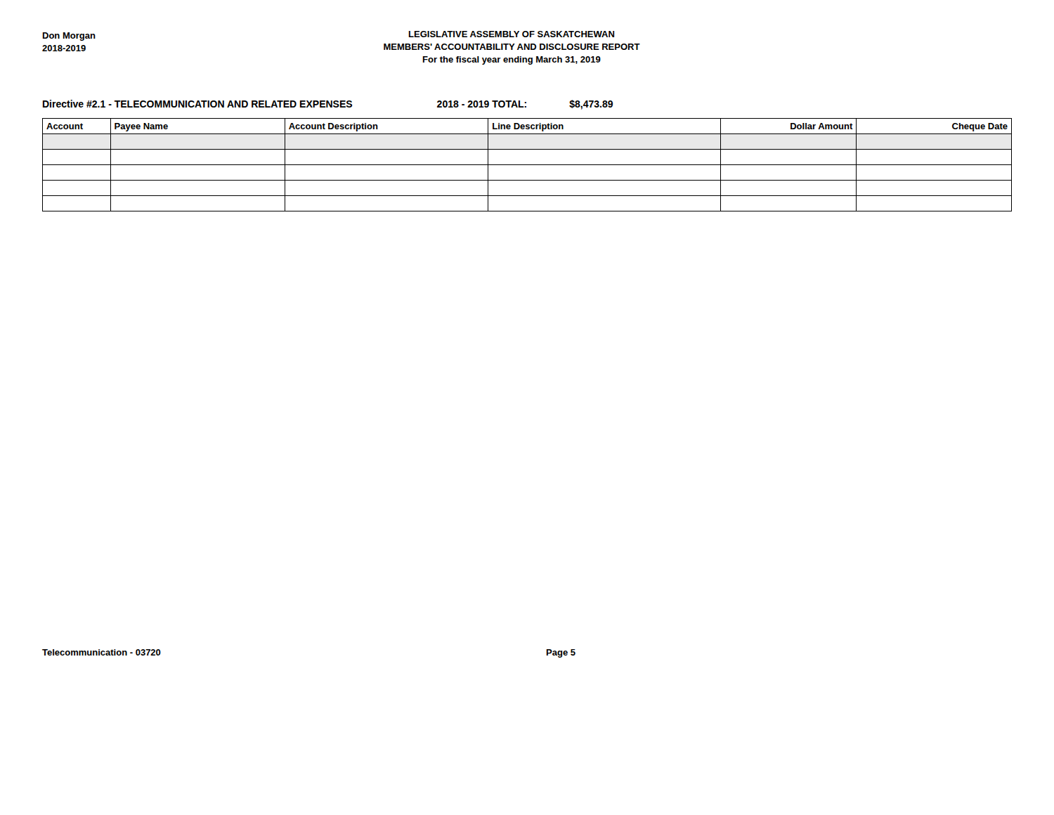Don Morgan
2018-2019
LEGISLATIVE ASSEMBLY OF SASKATCHEWAN
MEMBERS' ACCOUNTABILITY AND DISCLOSURE REPORT
For the fiscal year ending March 31, 2019
Directive #2.1 - TELECOMMUNICATION AND RELATED EXPENSES
2018 - 2019 TOTAL:
$8,473.89
| Account | Payee Name | Account Description | Line Description | Dollar Amount | Cheque Date |
| --- | --- | --- | --- | --- | --- |
Telecommunication - 03720
Page 5